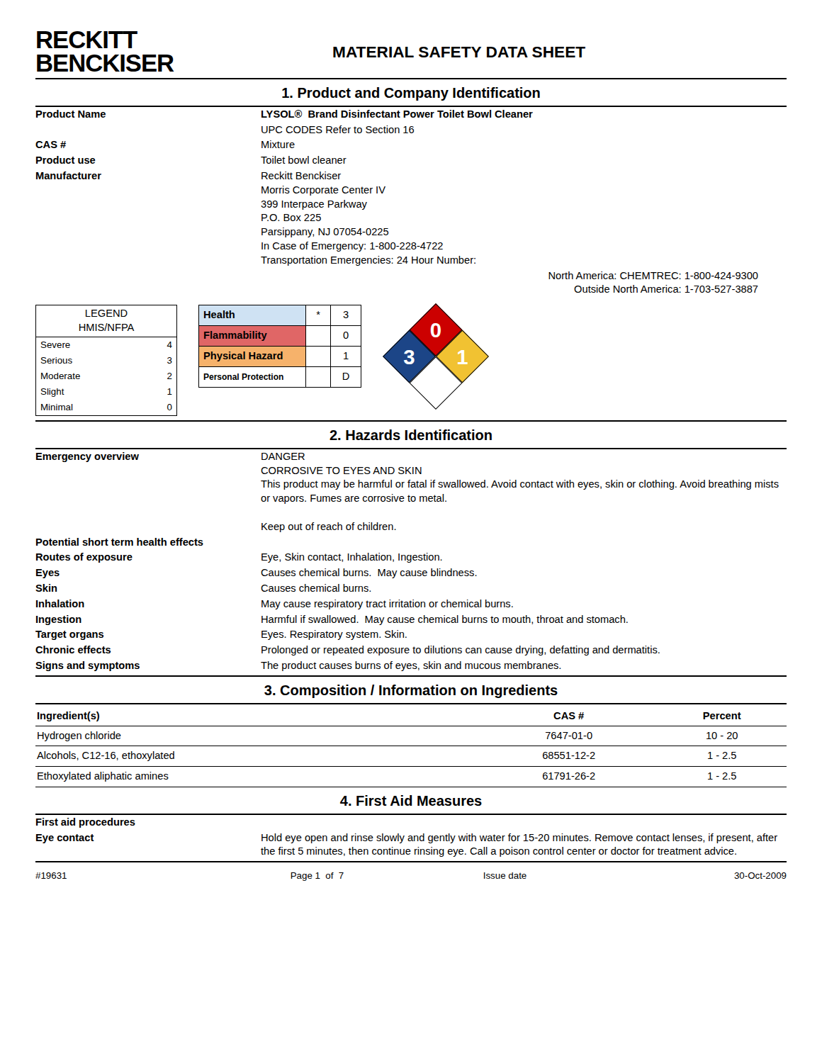RECKITT BENCKISER
MATERIAL SAFETY DATA SHEET
1. Product and Company Identification
| Product Name | LYSOL® Brand Disinfectant Power Toilet Bowl Cleaner |
| | UPC CODES Refer to Section 16 |
| CAS # | Mixture |
| Product use | Toilet bowl cleaner |
| Manufacturer | Reckitt Benckiser Morris Corporate Center IV 399 Interpace Parkway P.O. Box 225 Parsippany, NJ 07054-0225 In Case of Emergency: 1-800-228-4722 Transportation Emergencies: 24 Hour Number: |
| | North America: CHEMTREC: 1-800-424-9300 Outside North America: 1-703-527-3887 |
| LEGEND HMIS/NFPA |
| Severe | 4 |
| Serious | 3 |
| Moderate | 2 |
| Slight | 1 |
| Minimal | 0 |
| Health | * | 3 |
| Flammability | | 0 |
| Physical Hazard | | 1 |
| Personal Protection | | D |
0
1
3
2. Hazards Identification
| Emergency overview | DANGER CORROSIVE TO EYES AND SKIN This product may be harmful or fatal if swallowed. Avoid contact with eyes, skin or clothing. Avoid breathing mists or vapors. Fumes are corrosive to metal. Keep out of reach of children. |
| Potential short term health effects | |
| Routes of exposure | Eye, Skin contact, Inhalation, Ingestion. |
| Eyes | Causes chemical burns. May cause blindness. |
| Skin | Causes chemical burns. |
| Inhalation | May cause respiratory tract irritation or chemical burns. |
| Ingestion | Harmful if swallowed. May cause chemical burns to mouth, throat and stomach. |
| Target organs | Eyes. Respiratory system. Skin. |
| Chronic effects | Prolonged or repeated exposure to dilutions can cause drying, defatting and dermatitis. |
| Signs and symptoms | The product causes burns of eyes, skin and mucous membranes. |
3. Composition / Information on Ingredients
| Ingredient(s) | CAS # | Percent |
| --- | --- | --- |
| Hydrogen chloride | 7647-01-0 | 10 - 20 |
| Alcohols, C12-16, ethoxylated | 68551-12-2 | 1 - 2.5 |
| Ethoxylated aliphatic amines | 61791-26-2 | 1 - 2.5 |
4. First Aid Measures
| First aid procedures | |
| Eye contact | Hold eye open and rinse slowly and gently with water for 15-20 minutes. Remove contact lenses, if present, after the first 5 minutes, then continue rinsing eye. Call a poison control center or doctor for treatment advice. |
#19631 Page 1 of 7 Issue date 30-Oct-2009